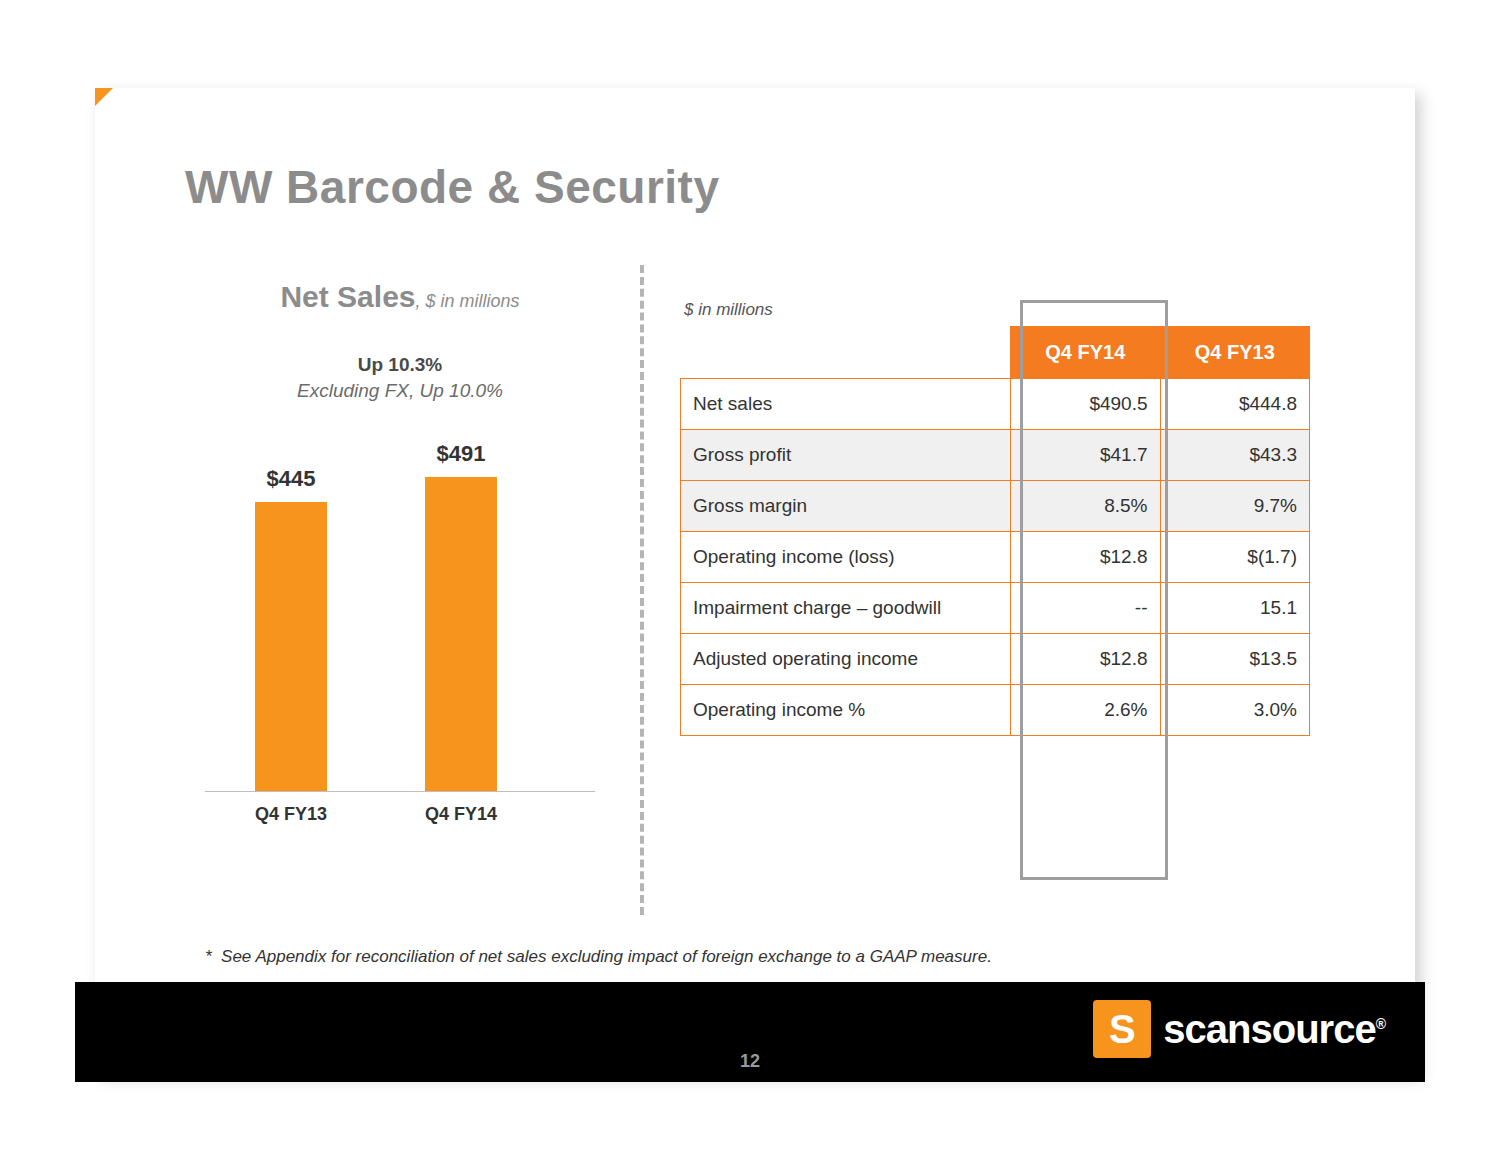WW Barcode & Security
Net Sales, $ in millions
Up 10.3% Excluding FX, Up 10.0%
$445
$491
Q4 FY13 Q4 FY14
$ in millions
| | Q4 FY14 | Q4 FY13 |
| --- | --- | --- |
| Net sales | $490.5 | $444.8 |
| Gross profit | $41.7 | $43.3 |
| Gross margin | 8.5% | 9.7% |
| Operating income (loss) | $12.8 | $(1.7) |
| Impairment charge – goodwill | -- | 15.1 |
| Adjusted operating income | $12.8 | $13.5 |
| Operating income % | 2.6% | 3.0% |
* See Appendix for reconciliation of net sales excluding impact of foreign exchange to a GAAP measure.
scansource®
12